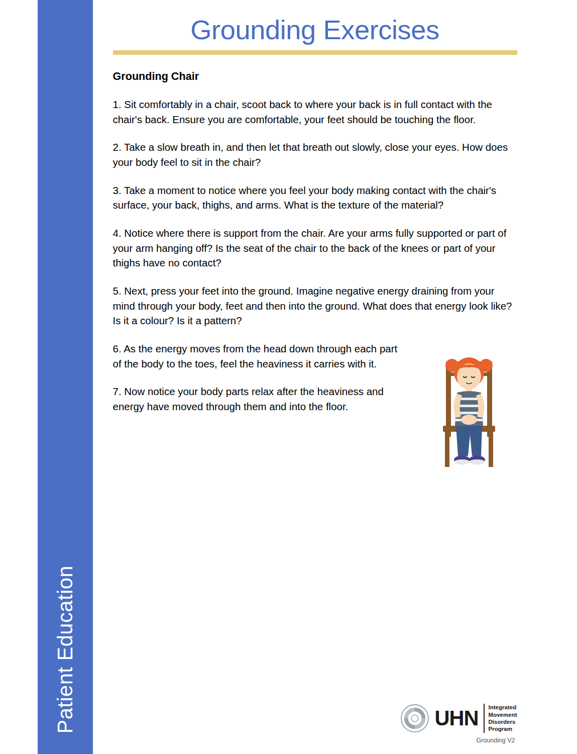Patient Education
Grounding Exercises
Grounding Chair
Sit comfortably in a chair, scoot back to where your back is in full contact with the chair's back. Ensure you are comfortable, your feet should be touching the floor.
Take a slow breath in, and then let that breath out slowly, close your eyes. How does your body feel to sit in the chair?
Take a moment to notice where you feel your body making contact with the chair's surface, your back, thighs, and arms. What is the texture of the material?
Notice where there is support from the chair. Are your arms fully supported or part of your arm hanging off? Is the seat of the chair to the back of the knees or part of your thighs have no contact?
Next, press your feet into the ground. Imagine negative energy draining from your mind through your body, feet and then into the ground. What does that energy look like? Is it a colour? Is it a pattern?
As the energy moves from the head down through each part of the body to the toes, feel the heaviness it carries with it.
Now notice your body parts relax after the heaviness and energy have moved through them and into the floor.
UHN
Integrated
Movement
Disorders
Program
Grounding V2